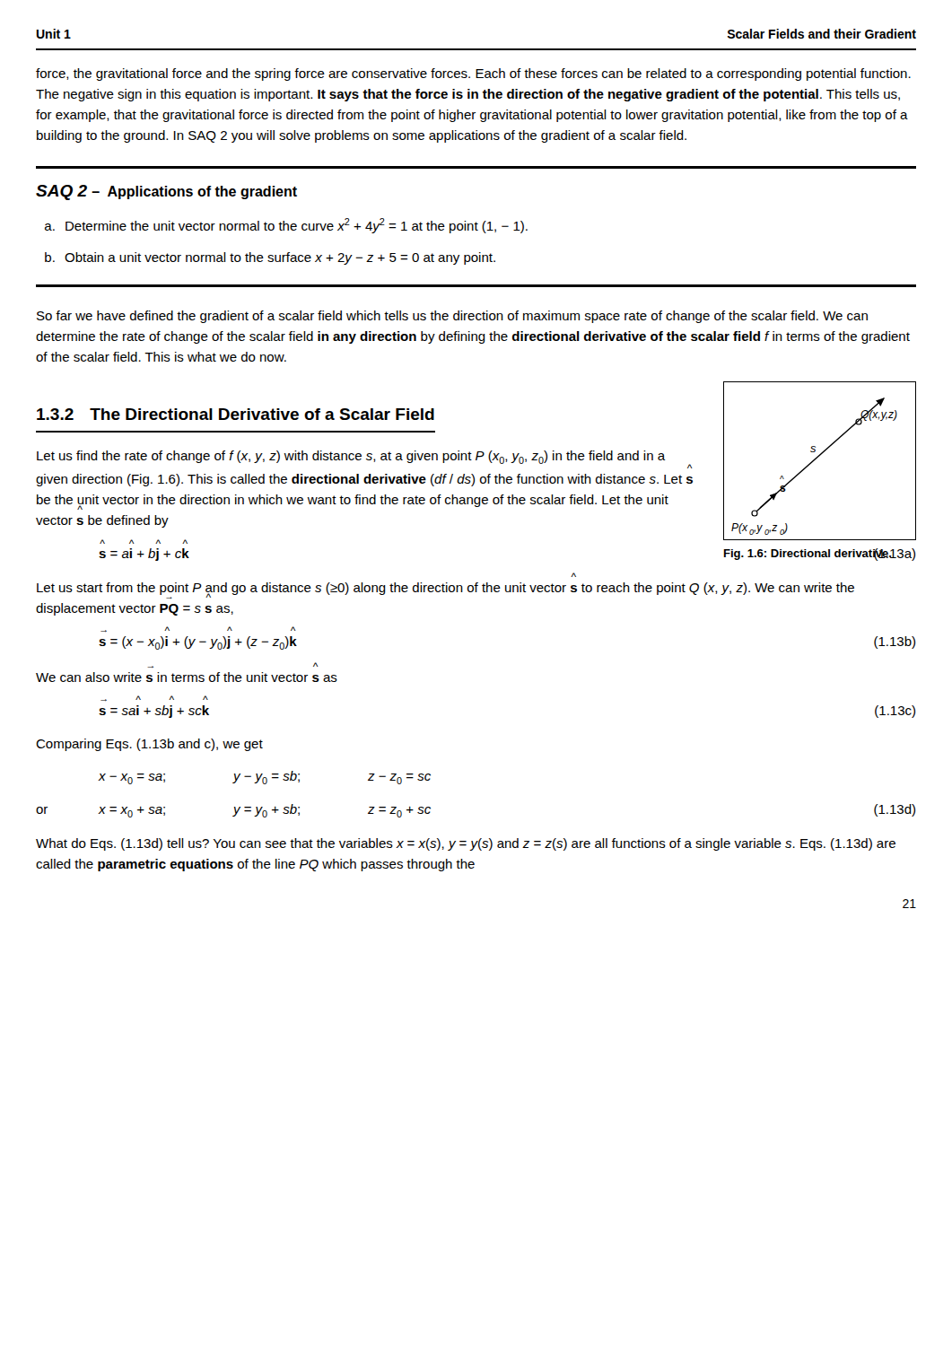Unit 1 Scalar Fields and their Gradient
force, the gravitational force and the spring force are conservative forces. Each of these forces can be related to a corresponding potential function. The negative sign in this equation is important. It says that the force is in the direction of the negative gradient of the potential. This tells us, for example, that the gravitational force is directed from the point of higher gravitational potential to lower gravitation potential, like from the top of a building to the ground. In SAQ 2 you will solve problems on some applications of the gradient of a scalar field.
SAQ 2 – Applications of the gradient
Determine the unit vector normal to the curve x2 + 4y2 = 1 at the point (1, − 1).
Obtain a unit vector normal to the surface x + 2y − z + 5 = 0 at any point.
So far we have defined the gradient of a scalar field which tells us the direction of maximum space rate of change of the scalar field. We can determine the rate of change of the scalar field in any direction by defining the directional derivative of the scalar field f in terms of the gradient of the scalar field. This is what we do now.
1.3.2 The Directional Derivative of a Scalar Field
s Q(x,y,z) s ^ P(x 0 ,y 0 ,z 0 )
Fig. 1.6: Directional derivative.
Let us find the rate of change of f (x, y, z) with distance s, at a given point P (x0, y0, z0) in the field and in a given direction (Fig. 1.6). This is called the directional derivative (df / ds) of the function with distance s. Let s be the unit vector in the direction in which we want to find the rate of change of the scalar field. Let the unit vector s be defined by
s = ai + bj + ck (1.13a)
Let us start from the point P and go a distance s (≥0) along the direction of the unit vector s to reach the point Q (x, y, z). We can write the displacement vector PQ = s s as,
s = (x − x0)i + (y − y0)j + (z − z0)k (1.13b)
We can also write s in terms of the unit vector s as
s = sa i + sb j + sc k (1.13c)
Comparing Eqs. (1.13b and c), we get
x − x0 = sa; y − y0 = sb; z − z0 = sc
or x = x0 + sa; y = y0 + sb; z = z0 + sc (1.13d)
What do Eqs. (1.13d) tell us? You can see that the variables x = x(s), y = y(s) and z = z(s) are all functions of a single variable s. Eqs. (1.13d) are called the parametric equations of the line PQ which passes through the
21